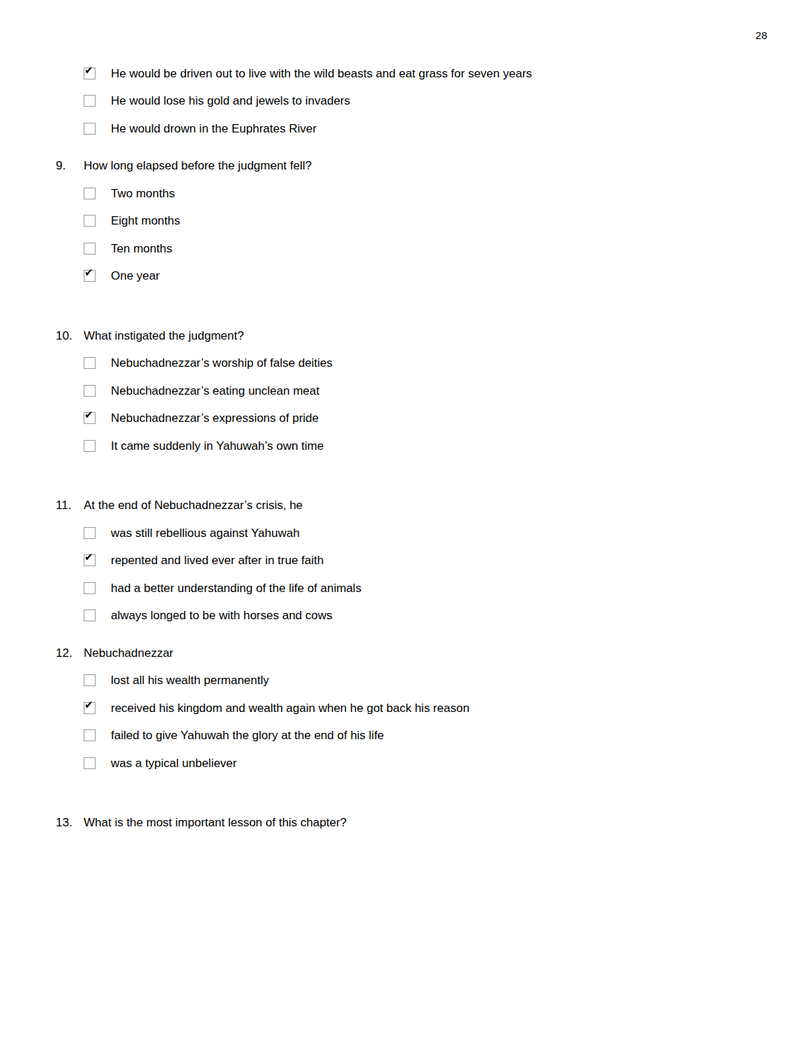28
He would be driven out to live with the wild beasts and eat grass for seven years
He would lose his gold and jewels to invaders
He would drown in the Euphrates River
9. How long elapsed before the judgment fell?
Two months
Eight months
Ten months
One year
10. What instigated the judgment?
Nebuchadnezzar’s worship of false deities
Nebuchadnezzar’s eating unclean meat
Nebuchadnezzar’s expressions of pride
It came suddenly in Yahuwah’s own time
11. At the end of Nebuchadnezzar’s crisis, he
was still rebellious against Yahuwah
repented and lived ever after in true faith
had a better understanding of the life of animals
always longed to be with horses and cows
12. Nebuchadnezzar
lost all his wealth permanently
received his kingdom and wealth again when he got back his reason
failed to give Yahuwah the glory at the end of his life
was a typical unbeliever
13. What is the most important lesson of this chapter?